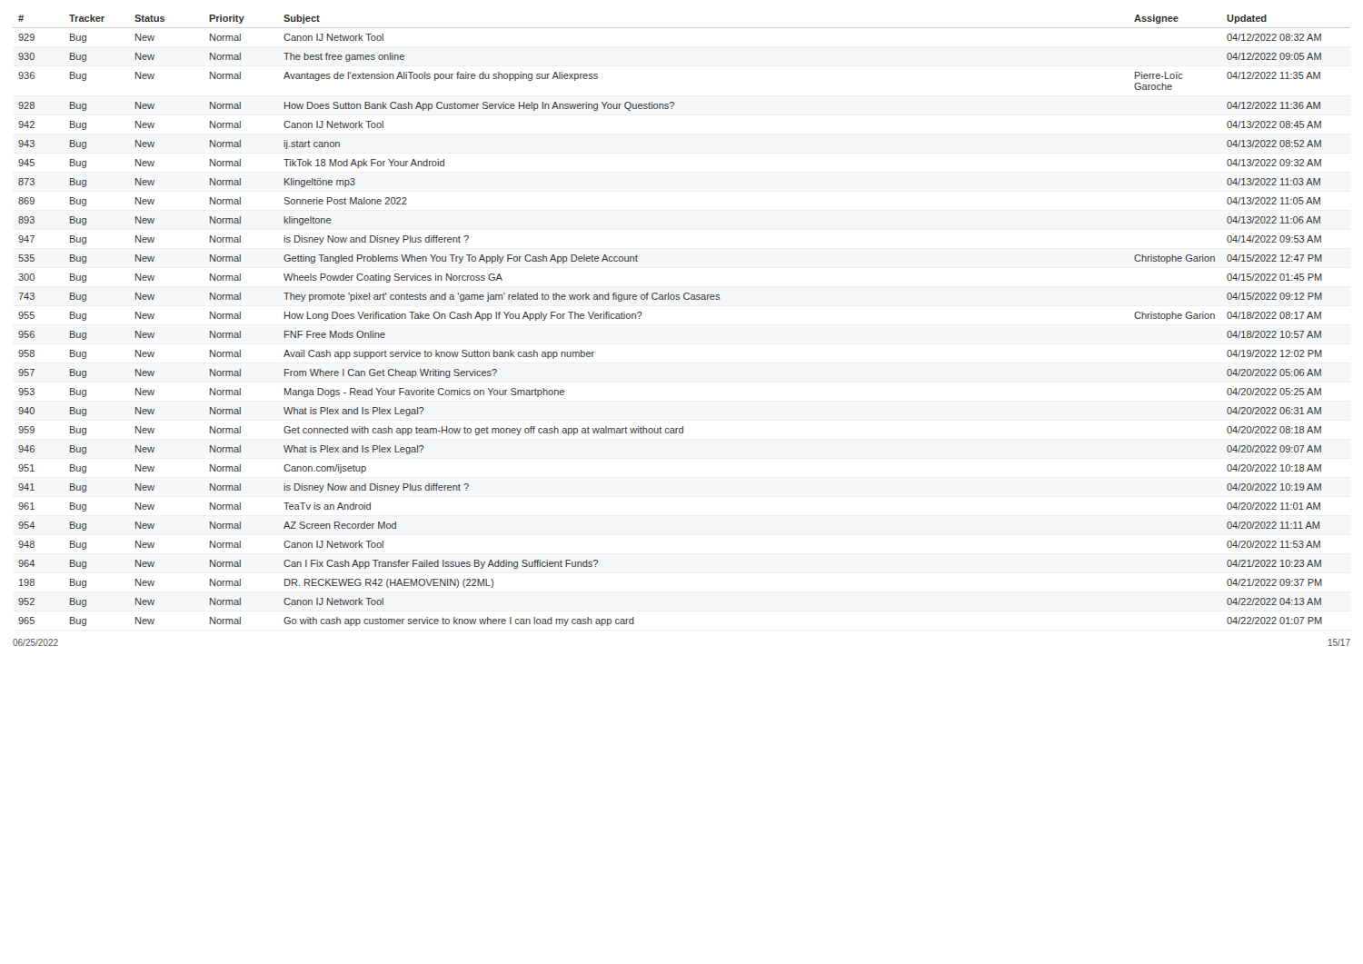| # | Tracker | Status | Priority | Subject | Assignee | Updated |
| --- | --- | --- | --- | --- | --- | --- |
| 929 | Bug | New | Normal | Canon IJ Network Tool | | 04/12/2022 08:32 AM |
| 930 | Bug | New | Normal | The best free games online | | 04/12/2022 09:05 AM |
| 936 | Bug | New | Normal | Avantages de l'extension AliTools pour faire du shopping sur Aliexpress | Pierre-Loïc Garoche | 04/12/2022 11:35 AM |
| 928 | Bug | New | Normal | How Does Sutton Bank Cash App Customer Service Help In Answering Your Questions? | | 04/12/2022 11:36 AM |
| 942 | Bug | New | Normal | Canon IJ Network Tool | | 04/13/2022 08:45 AM |
| 943 | Bug | New | Normal | ij.start canon | | 04/13/2022 08:52 AM |
| 945 | Bug | New | Normal | TikTok 18 Mod Apk For Your Android | | 04/13/2022 09:32 AM |
| 873 | Bug | New | Normal | Klingeltöne mp3 | | 04/13/2022 11:03 AM |
| 869 | Bug | New | Normal | Sonnerie Post Malone 2022 | | 04/13/2022 11:05 AM |
| 893 | Bug | New | Normal | klingeltone | | 04/13/2022 11:06 AM |
| 947 | Bug | New | Normal | is Disney Now and Disney Plus different ? | | 04/14/2022 09:53 AM |
| 535 | Bug | New | Normal | Getting Tangled Problems When You Try To Apply For Cash App Delete Account | Christophe Garion | 04/15/2022 12:47 PM |
| 300 | Bug | New | Normal | Wheels Powder Coating Services in Norcross GA | | 04/15/2022 01:45 PM |
| 743 | Bug | New | Normal | They promote 'pixel art' contests and a 'game jam' related to the work and figure of Carlos Casares | | 04/15/2022 09:12 PM |
| 955 | Bug | New | Normal | How Long Does Verification Take On Cash App If You Apply For The Verification? | Christophe Garion | 04/18/2022 08:17 AM |
| 956 | Bug | New | Normal | FNF Free Mods Online | | 04/18/2022 10:57 AM |
| 958 | Bug | New | Normal | Avail Cash app support service to know Sutton bank cash app number | | 04/19/2022 12:02 PM |
| 957 | Bug | New | Normal | From Where I Can Get Cheap Writing Services? | | 04/20/2022 05:06 AM |
| 953 | Bug | New | Normal | Manga Dogs - Read Your Favorite Comics on Your Smartphone | | 04/20/2022 05:25 AM |
| 940 | Bug | New | Normal | What is Plex and Is Plex Legal? | | 04/20/2022 06:31 AM |
| 959 | Bug | New | Normal | Get connected with cash app team-How to get money off cash app at walmart without card | | 04/20/2022 08:18 AM |
| 946 | Bug | New | Normal | What is Plex and Is Plex Legal? | | 04/20/2022 09:07 AM |
| 951 | Bug | New | Normal | Canon.com/ijsetup | | 04/20/2022 10:18 AM |
| 941 | Bug | New | Normal | is Disney Now and Disney Plus different ? | | 04/20/2022 10:19 AM |
| 961 | Bug | New | Normal | TeaTv is an Android | | 04/20/2022 11:01 AM |
| 954 | Bug | New | Normal | AZ Screen Recorder Mod | | 04/20/2022 11:11 AM |
| 948 | Bug | New | Normal | Canon IJ Network Tool | | 04/20/2022 11:53 AM |
| 964 | Bug | New | Normal | Can I Fix Cash App Transfer Failed Issues By Adding Sufficient Funds? | | 04/21/2022 10:23 AM |
| 198 | Bug | New | Normal | DR. RECKEWEG R42 (HAEMOVENIN) (22ML) | | 04/21/2022 09:37 PM |
| 952 | Bug | New | Normal | Canon IJ Network Tool | | 04/22/2022 04:13 AM |
| 965 | Bug | New | Normal | Go with cash app customer service to know where I can load my cash app card | | 04/22/2022 01:07 PM |
06/25/2022 15/17